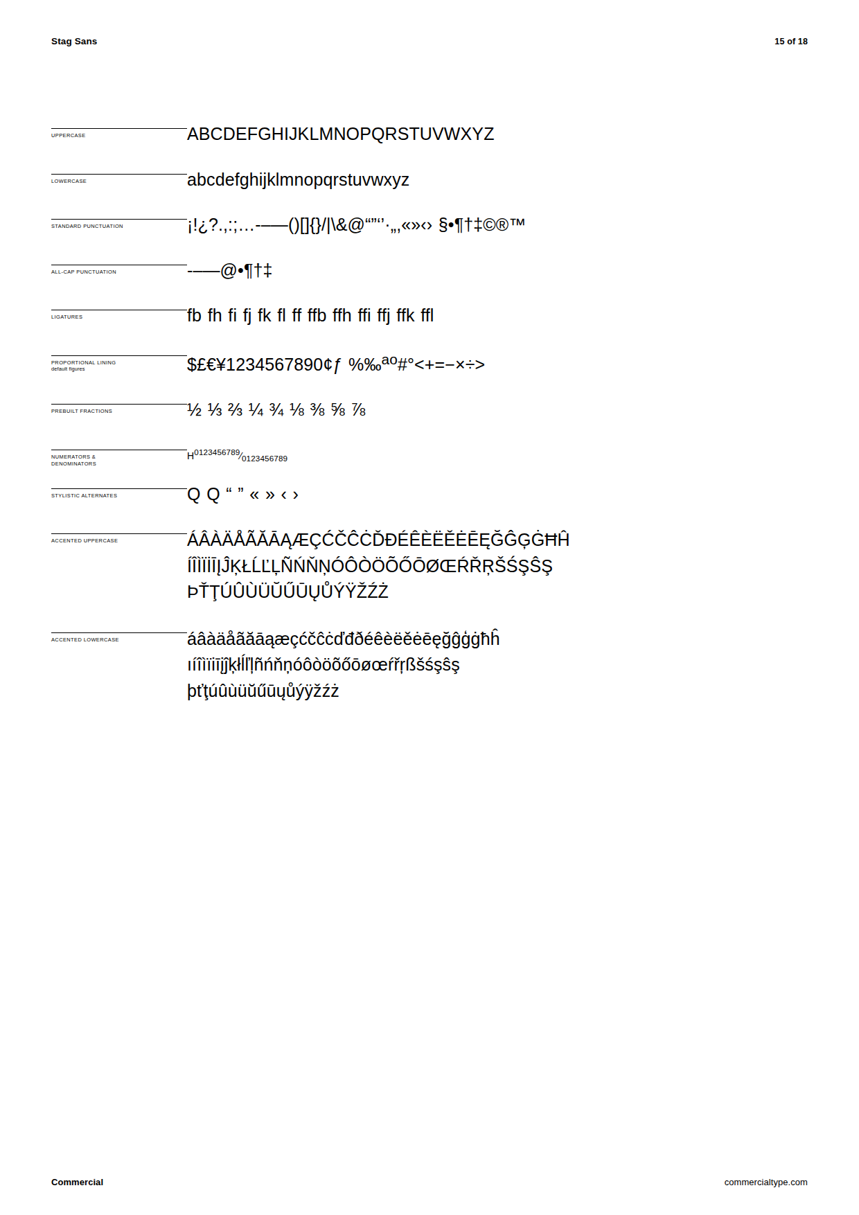Stag Sans
15 of 18
Uppercase
ABCDEFGHIJKLMNOPQRSTUVWXYZ
Lowercase
abcdefghijklmnopqrstuvwxyz
Standard punctuation
¡!¿?.,:;…-–—()[]{}/|\&@“”‘’·„,«»‹› §•¶†‡©®™
All-cap punctuation
-–—@•¶†‡
Ligatures
fb fh fi fj fk fl ff ffb ffh ffi ffj ffk ffl
Proportional liningdefault figures
$£€¥1234567890¢ƒ %‰ao#°<+=−×÷>
Prebuilt fractions
½ ⅓ ⅔ ¼ ¾ ⅛ ⅜ ⅝ ⅞
Numerators &
denominators
H0123456789⁄0123456789
Stylistic alternates
Q Q “ ” « » ‹ ›
Accented uppercase
ÁÂÀÄÅÃĂĀĄÆÇĆČĈĊĎĐÉÊÈËĚĖĒĘĞĜĢĠĦĤ
ÍÎÌÏİĪĮĴĶŁĹĽĻÑŃŇŅÓÔÒÖÕŐŌØŒŔŘŖŠŚŞŜŞ
ÞŤŢÚÛÙÜŬŰŪŲŮÝŸŽŹŻ
Accented lowercase
áâàäåãăāąæçćčĉċďđðéêèëěėēęğĝģġħĥ
ıíîìïiīįĵķłĺľļñńňņóôòöõőōøœŕřŗßšśşŝş
þťţúûùüŭűūųůýÿžźż
Commercial
commercialtype.com